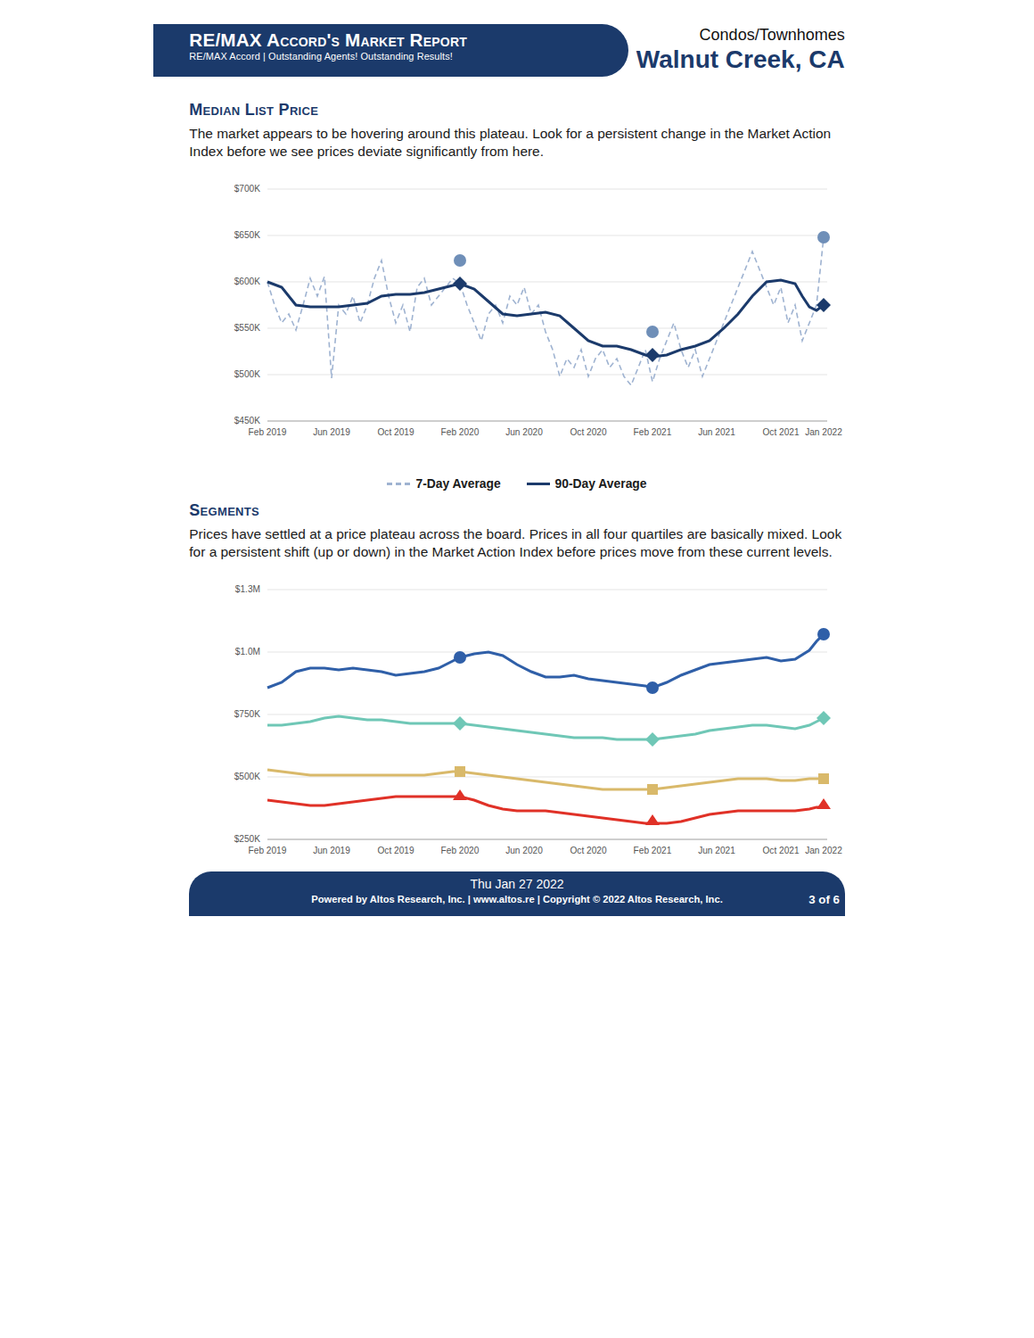RE/MAX Accord's Market Report
RE/MAX Accord | Outstanding Agents! Outstanding Results!
Condos/Townhomes
Walnut Creek, CA
Median List Price
The market appears to be hovering around this plateau. Look for a persistent change in the Market Action Index before we see prices deviate significantly from here.
$700K $650K $600K $550K $500K $450K Feb 2019 Jun 2019 Oct 2019 Feb 2020 Jun 2020 Oct 2020 Feb 2021 Jun 2021 Oct 2021 Jan 2022
7-Day Average
90-Day Average
Segments
Prices have settled at a price plateau across the board. Prices in all four quartiles are basically mixed. Look for a persistent shift (up or down) in the Market Action Index before prices move from these current levels.
$1.3M $1.0M $750K $500K $250K Feb 2019 Jun 2019 Oct 2019 Feb 2020 Jun 2020 Oct 2020 Feb 2021 Jun 2021 Oct 2021 Jan 2022
Top 90-Day
Upper 90-Day
Lower 90-Day
Bottom 90-Day
Thu Jan 27 2022
Powered by Altos Research, Inc. | www.altos.re | Copyright © 2022 Altos Research, Inc.
3 of 6